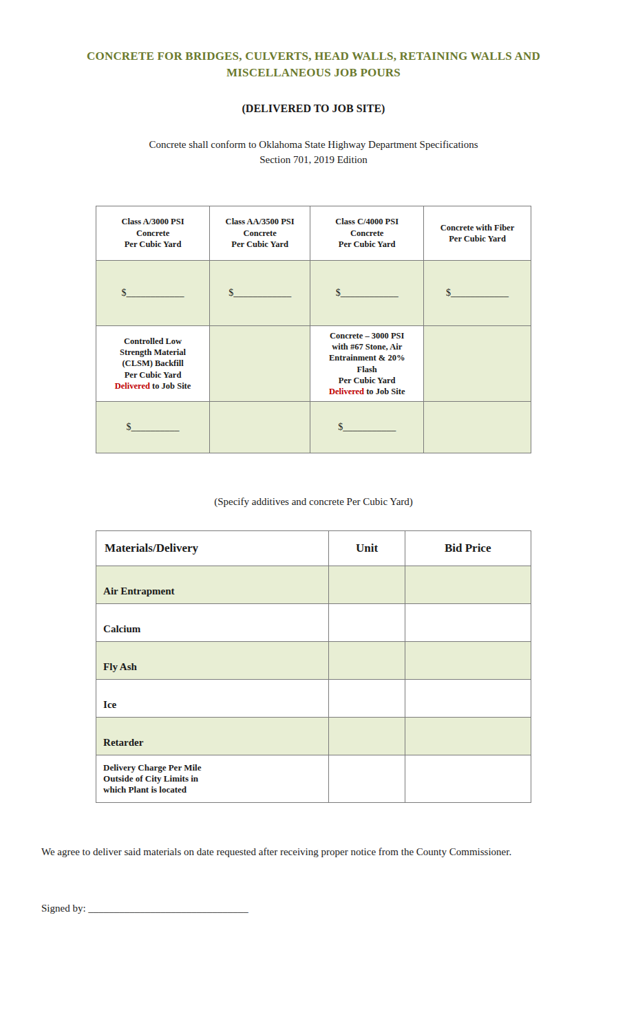CONCRETE FOR BRIDGES, CULVERTS, HEAD WALLS, RETAINING WALLS AND
MISCELLANEOUS JOB POURS
(DELIVERED TO JOB SITE)
Concrete shall conform to Oklahoma State Highway Department Specifications
Section 701, 2019 Edition
| Class A/3000 PSI Concrete Per Cubic Yard | Class AA/3500 PSI Concrete Per Cubic Yard | Class C/4000 PSI Concrete Per Cubic Yard | Concrete with Fiber Per Cubic Yard |
| $____________ | $____________ | $____________ | $____________ |
| Controlled Low Strength Material (CLSM) Backfill Per Cubic Yard Delivered to Job Site | | Concrete – 3000 PSI with #67 Stone, Air Entrainment & 20% Flash Per Cubic Yard Delivered to Job Site | |
| $__________ | | $___________ | |
(Specify additives and concrete Per Cubic Yard)
| Materials/Delivery | Unit | Bid Price |
| --- | --- | --- |
| Air Entrapment | | |
| Calcium | | |
| Fly Ash | | |
| Ice | | |
| Retarder | | |
| Delivery Charge Per Mile Outside of City Limits in which Plant is located | | |
We agree to deliver said materials on date requested after receiving proper notice from the County Commissioner.
Signed by: _______________________________